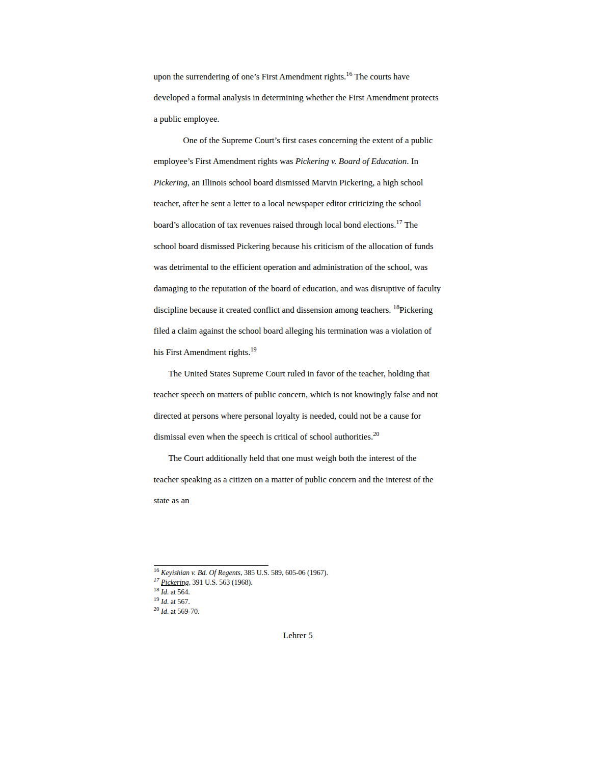upon the surrendering of one’s First Amendment rights.16 The courts have developed a formal analysis in determining whether the First Amendment protects a public employee.
One of the Supreme Court’s first cases concerning the extent of a public employee’s First Amendment rights was Pickering v. Board of Education. In Pickering, an Illinois school board dismissed Marvin Pickering, a high school teacher, after he sent a letter to a local newspaper editor criticizing the school board’s allocation of tax revenues raised through local bond elections.17 The school board dismissed Pickering because his criticism of the allocation of funds was detrimental to the efficient operation and administration of the school, was damaging to the reputation of the board of education, and was disruptive of faculty discipline because it created conflict and dissension among teachers. 18Pickering filed a claim against the school board alleging his termination was a violation of his First Amendment rights.19
The United States Supreme Court ruled in favor of the teacher, holding that teacher speech on matters of public concern, which is not knowingly false and not directed at persons where personal loyalty is needed, could not be a cause for dismissal even when the speech is critical of school authorities.20
The Court additionally held that one must weigh both the interest of the teacher speaking as a citizen on a matter of public concern and the interest of the state as an
16 Keyishian v. Bd. Of Regents, 385 U.S. 589, 605-06 (1967).
17 Pickering, 391 U.S. 563 (1968).
18 Id. at 564.
19 Id. at 567.
20 Id. at 569-70.
Lehrer 5